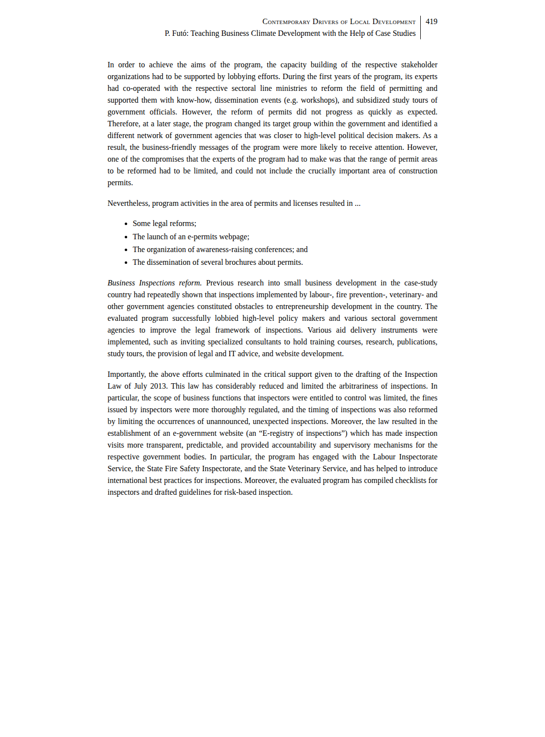Contemporary Drivers of Local Development
P. Futó: Teaching Business Climate Development with the Help of Case Studies
419
In order to achieve the aims of the program, the capacity building of the respective stakeholder organizations had to be supported by lobbying efforts. During the first years of the program, its experts had co-operated with the respective sectoral line ministries to reform the field of permitting and supported them with know-how, dissemination events (e.g. workshops), and subsidized study tours of government officials. However, the reform of permits did not progress as quickly as expected. Therefore, at a later stage, the program changed its target group within the government and identified a different network of government agencies that was closer to high-level political decision makers. As a result, the business-friendly messages of the program were more likely to receive attention. However, one of the compromises that the experts of the program had to make was that the range of permit areas to be reformed had to be limited, and could not include the crucially important area of construction permits.
Nevertheless, program activities in the area of permits and licenses resulted in ...
Some legal reforms;
The launch of an e-permits webpage;
The organization of awareness-raising conferences; and
The dissemination of several brochures about permits.
Business Inspections reform. Previous research into small business development in the case-study country had repeatedly shown that inspections implemented by labour-, fire prevention-, veterinary- and other government agencies constituted obstacles to entrepreneurship development in the country. The evaluated program successfully lobbied high-level policy makers and various sectoral government agencies to improve the legal framework of inspections. Various aid delivery instruments were implemented, such as inviting specialized consultants to hold training courses, research, publications, study tours, the provision of legal and IT advice, and website development.
Importantly, the above efforts culminated in the critical support given to the drafting of the Inspection Law of July 2013. This law has considerably reduced and limited the arbitrariness of inspections. In particular, the scope of business functions that inspectors were entitled to control was limited, the fines issued by inspectors were more thoroughly regulated, and the timing of inspections was also reformed by limiting the occurrences of unannounced, unexpected inspections. Moreover, the law resulted in the establishment of an e-government website (an “E-registry of inspections”) which has made inspection visits more transparent, predictable, and provided accountability and supervisory mechanisms for the respective government bodies. In particular, the program has engaged with the Labour Inspectorate Service, the State Fire Safety Inspectorate, and the State Veterinary Service, and has helped to introduce international best practices for inspections. Moreover, the evaluated program has compiled checklists for inspectors and drafted guidelines for risk-based inspection.